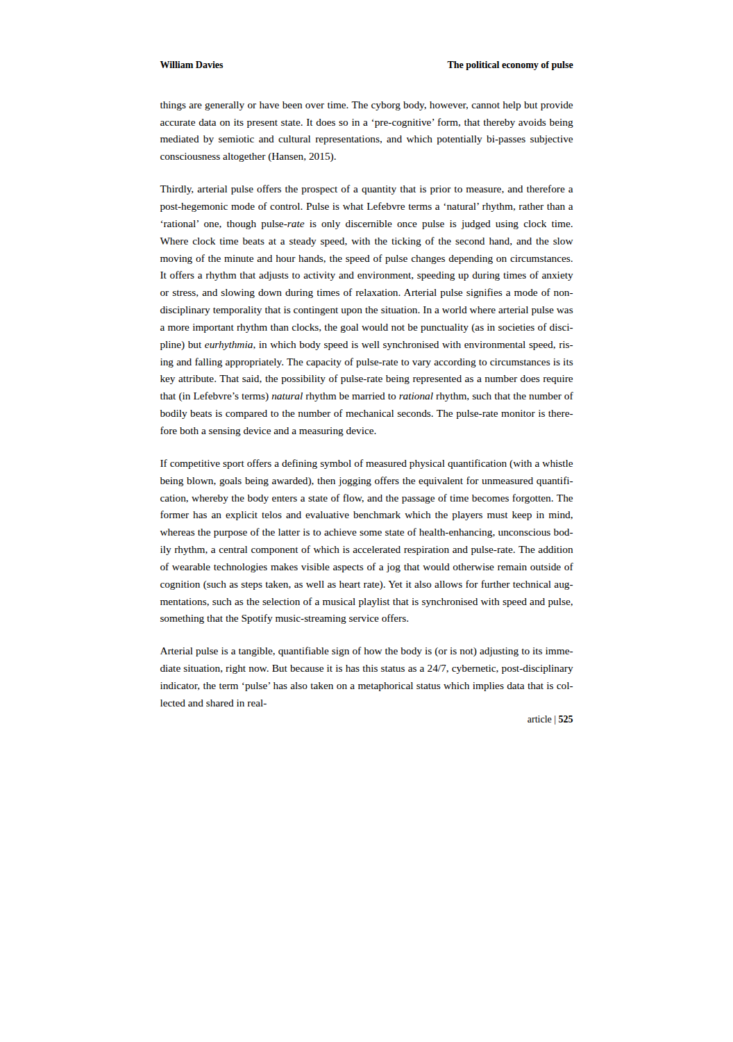William Davies The political economy of pulse
things are generally or have been over time. The cyborg body, however, cannot help but provide accurate data on its present state. It does so in a ‘pre-cognitive’ form, that thereby avoids being mediated by semiotic and cultural representations, and which potentially bi-passes subjective consciousness altogether (Hansen, 2015).
Thirdly, arterial pulse offers the prospect of a quantity that is prior to measure, and therefore a post-hegemonic mode of control. Pulse is what Lefebvre terms a ‘natural’ rhythm, rather than a ‘rational’ one, though pulse-rate is only discernible once pulse is judged using clock time. Where clock time beats at a steady speed, with the ticking of the second hand, and the slow moving of the minute and hour hands, the speed of pulse changes depending on circumstances. It offers a rhythm that adjusts to activity and environment, speeding up during times of anxiety or stress, and slowing down during times of relaxation. Arterial pulse signifies a mode of non-disciplinary temporality that is contingent upon the situation. In a world where arterial pulse was a more important rhythm than clocks, the goal would not be punctuality (as in societies of discipline) but eurhythmia, in which body speed is well synchronised with environmental speed, rising and falling appropriately. The capacity of pulse-rate to vary according to circumstances is its key attribute. That said, the possibility of pulse-rate being represented as a number does require that (in Lefebvre’s terms) natural rhythm be married to rational rhythm, such that the number of bodily beats is compared to the number of mechanical seconds. The pulse-rate monitor is therefore both a sensing device and a measuring device.
If competitive sport offers a defining symbol of measured physical quantification (with a whistle being blown, goals being awarded), then jogging offers the equivalent for unmeasured quantification, whereby the body enters a state of flow, and the passage of time becomes forgotten. The former has an explicit telos and evaluative benchmark which the players must keep in mind, whereas the purpose of the latter is to achieve some state of health-enhancing, unconscious bodily rhythm, a central component of which is accelerated respiration and pulse-rate. The addition of wearable technologies makes visible aspects of a jog that would otherwise remain outside of cognition (such as steps taken, as well as heart rate). Yet it also allows for further technical augmentations, such as the selection of a musical playlist that is synchronised with speed and pulse, something that the Spotify music-streaming service offers.
Arterial pulse is a tangible, quantifiable sign of how the body is (or is not) adjusting to its immediate situation, right now. But because it is has this status as a 24/7, cybernetic, post-disciplinary indicator, the term ‘pulse’ has also taken on a metaphorical status which implies data that is collected and shared in real-
article | 525